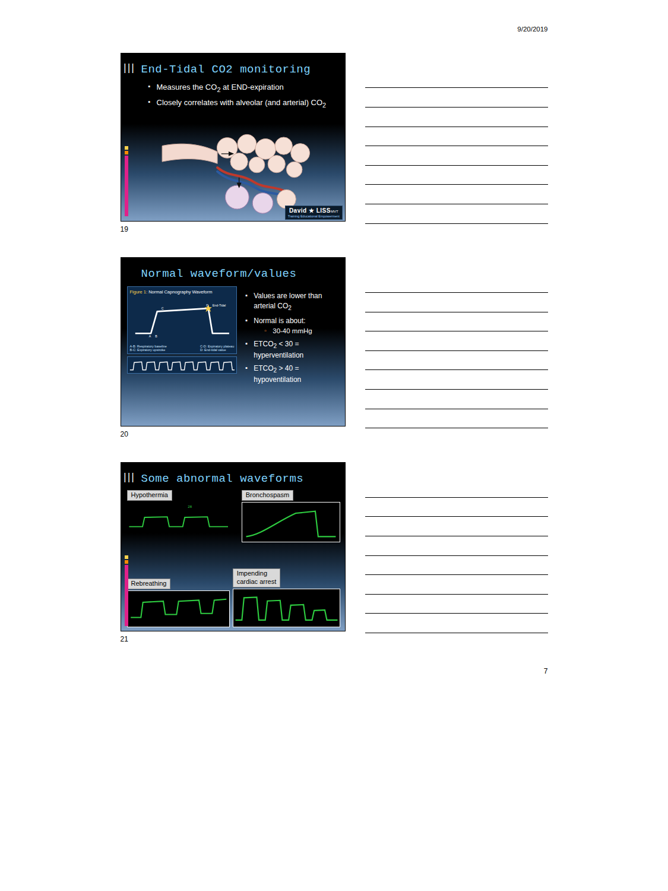9/20/2019
|||
End-Tidal CO2 monitoring
Measures the CO2 at END-expiration
Closely correlates with alveolar (and arterial) CO2
Alveoli and capillary gas exchange illustration
David ★ LISS MVT
Training Educational Empowerment
19
Normal waveform/values
Figure 1: Normal Capnography Waveform
Normal capnography waveform End-Tidal A B C D
A-B: Respiratory baseline
B-C: Expiratory upstroke
C-D: Expiratory plateau
D: End-tidal value
Capnography strip
Values are lower than arterial CO2
Normal is about:
30-40 mmHg
ETCO2 < 30 = hyperventilation
ETCO2 > 40 = hypoventilation
20
|||
Some abnormal waveforms
Hypothermia
Hypothermia waveform 28
Bronchospasm
Bronchospasm waveform
Rebreathing
Rebreathing waveform
Impending
cardiac arrest
Impending cardiac arrest waveform
21
7